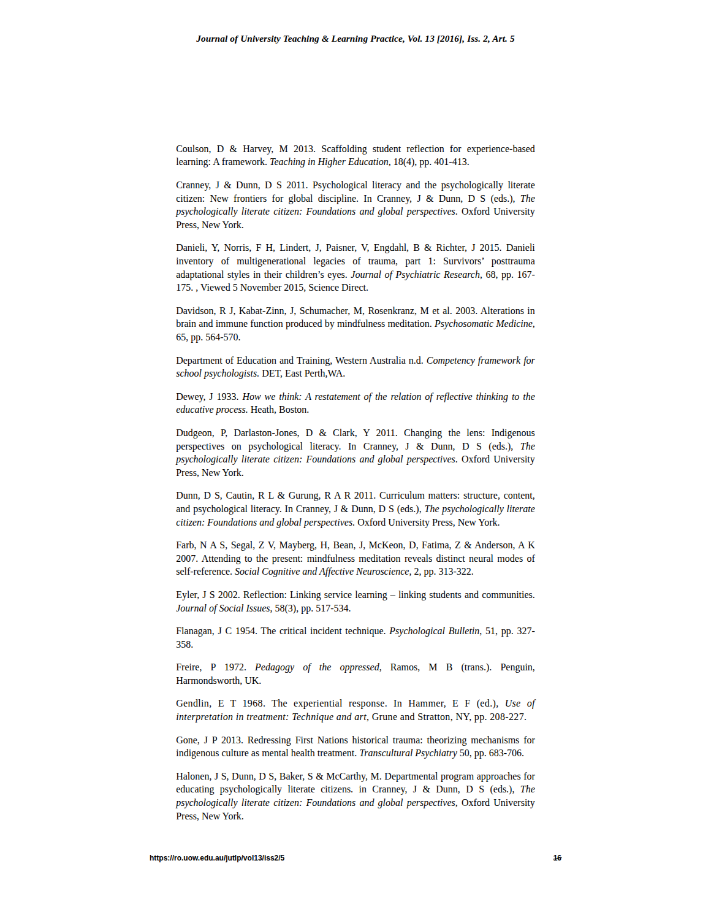Journal of University Teaching & Learning Practice, Vol. 13 [2016], Iss. 2, Art. 5
Coulson, D & Harvey, M 2013. Scaffolding student reflection for experience-based learning: A framework. Teaching in Higher Education, 18(4), pp. 401-413.
Cranney, J & Dunn, D S 2011. Psychological literacy and the psychologically literate citizen: New frontiers for global discipline. In Cranney, J & Dunn, D S (eds.), The psychologically literate citizen: Foundations and global perspectives. Oxford University Press, New York.
Danieli, Y, Norris, F H, Lindert, J, Paisner, V, Engdahl, B & Richter, J 2015. Danieli inventory of multigenerational legacies of trauma, part 1: Survivors’ posttrauma adaptational styles in their children’s eyes. Journal of Psychiatric Research, 68, pp. 167-175. , Viewed 5 November 2015, Science Direct.
Davidson, R J, Kabat-Zinn, J, Schumacher, M, Rosenkranz, M et al. 2003. Alterations in brain and immune function produced by mindfulness meditation. Psychosomatic Medicine, 65, pp. 564-570.
Department of Education and Training, Western Australia n.d. Competency framework for school psychologists. DET, East Perth,WA.
Dewey, J 1933. How we think: A restatement of the relation of reflective thinking to the educative process. Heath, Boston.
Dudgeon, P, Darlaston-Jones, D & Clark, Y 2011. Changing the lens: Indigenous perspectives on psychological literacy. In Cranney, J & Dunn, D S (eds.), The psychologically literate citizen: Foundations and global perspectives. Oxford University Press, New York.
Dunn, D S, Cautin, R L & Gurung, R A R 2011. Curriculum matters: structure, content, and psychological literacy. In Cranney, J & Dunn, D S (eds.), The psychologically literate citizen: Foundations and global perspectives. Oxford University Press, New York.
Farb, N A S, Segal, Z V, Mayberg, H, Bean, J, McKeon, D, Fatima, Z & Anderson, A K 2007. Attending to the present: mindfulness meditation reveals distinct neural modes of self-reference. Social Cognitive and Affective Neuroscience, 2, pp. 313-322.
Eyler, J S 2002. Reflection: Linking service learning – linking students and communities. Journal of Social Issues, 58(3), pp. 517-534.
Flanagan, J C 1954. The critical incident technique. Psychological Bulletin, 51, pp. 327-358.
Freire, P 1972. Pedagogy of the oppressed, Ramos, M B (trans.). Penguin, Harmondsworth, UK.
Gendlin, E T 1968. The experiential response. In Hammer, E F (ed.), Use of interpretation in treatment: Technique and art, Grune and Stratton, NY, pp. 208-227.
Gone, J P 2013. Redressing First Nations historical trauma: theorizing mechanisms for indigenous culture as mental health treatment. Transcultural Psychiatry 50, pp. 683-706.
Halonen, J S, Dunn, D S, Baker, S & McCarthy, M. Departmental program approaches for educating psychologically literate citizens. in Cranney, J & Dunn, D S (eds.), The psychologically literate citizen: Foundations and global perspectives, Oxford University Press, New York.
https://ro.uow.edu.au/jutlp/vol13/iss2/5
16